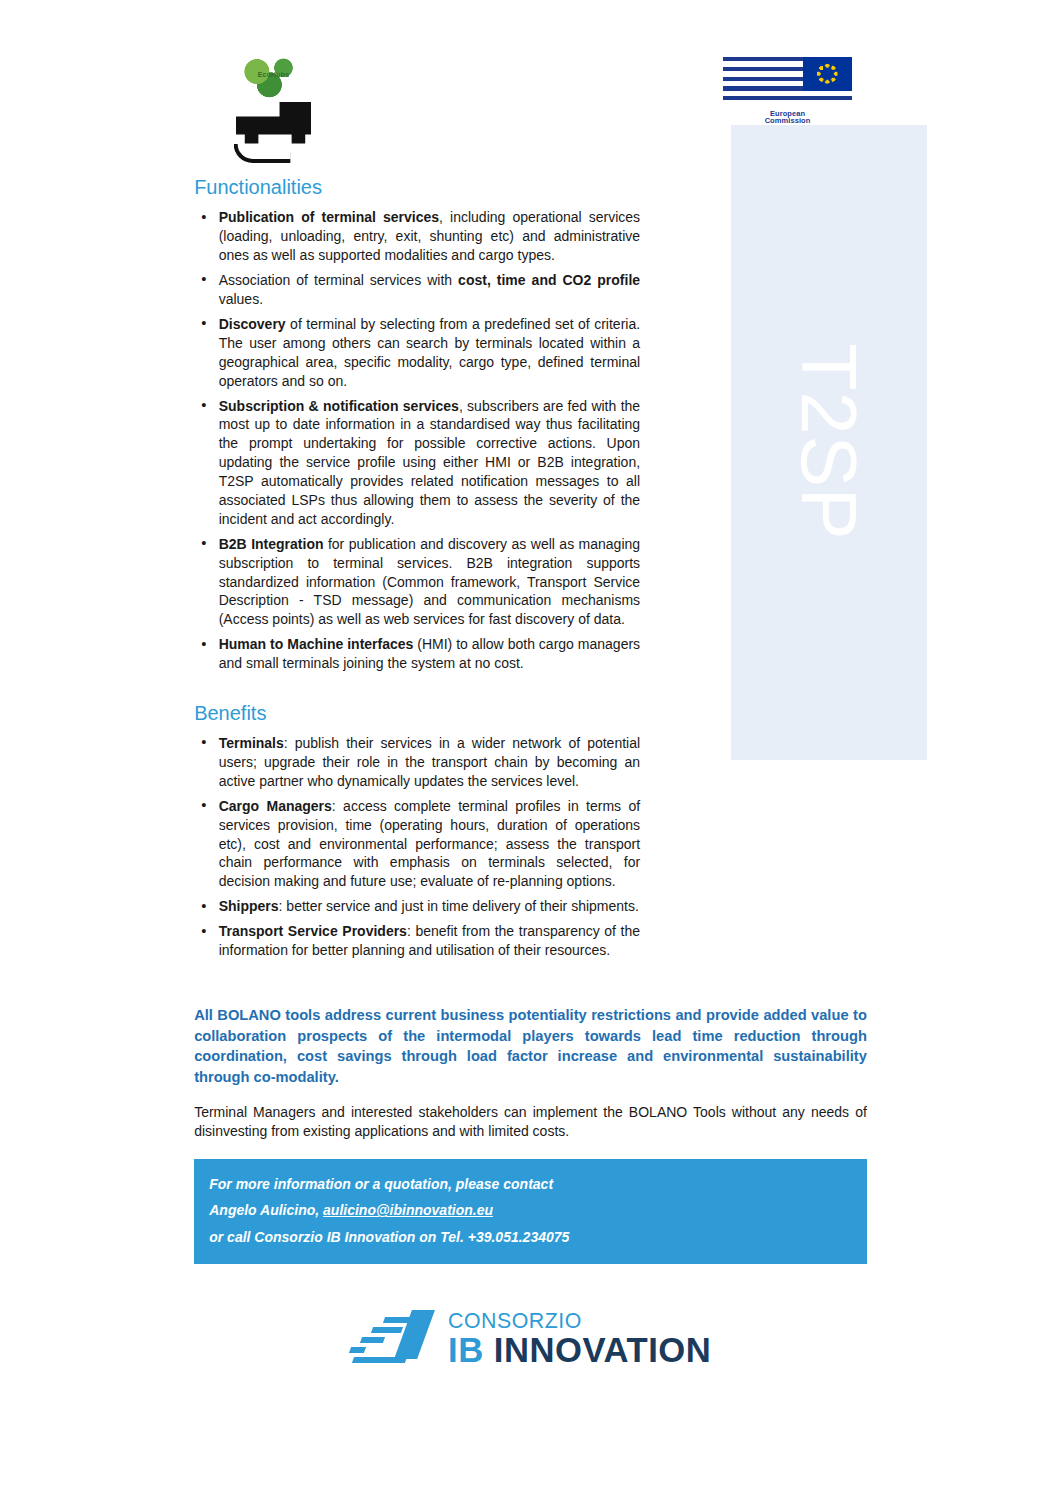European
Commission
T2SP
Functionalities
Publication of terminal services, including operational services (loading, unloading, entry, exit, shunting etc) and administrative ones as well as supported modalities and cargo types.
Association of terminal services with cost, time and CO2 profile values.
Discovery of terminal by selecting from a predefined set of criteria. The user among others can search by terminals located within a geographical area, specific modality, cargo type, defined terminal operators and so on.
Subscription & notification services, subscribers are fed with the most up to date information in a standardised way thus facilitating the prompt undertaking for possible corrective actions. Upon updating the service profile using either HMI or B2B integration, T2SP automatically provides related notification messages to all associated LSPs thus allowing them to assess the severity of the incident and act accordingly.
B2B Integration for publication and discovery as well as managing subscription to terminal services. B2B integration supports standardized information (Common framework, Transport Service Description - TSD message) and communication mechanisms (Access points) as well as web services for fast discovery of data.
Human to Machine interfaces (HMI) to allow both cargo managers and small terminals joining the system at no cost.
Benefits
Terminals: publish their services in a wider network of potential users; upgrade their role in the transport chain by becoming an active partner who dynamically updates the services level.
Cargo Managers: access complete terminal profiles in terms of services provision, time (operating hours, duration of operations etc), cost and environmental performance; assess the transport chain performance with emphasis on terminals selected, for decision making and future use; evaluate of re-planning options.
Shippers: better service and just in time delivery of their shipments.
Transport Service Providers: benefit from the transparency of the information for better planning and utilisation of their resources.
All BOLANO tools address current business potentiality restrictions and provide added value to collaboration prospects of the intermodal players towards lead time reduction through coordination, cost savings through load factor increase and environmental sustainability through co-modality.
Terminal Managers and interested stakeholders can implement the BOLANO Tools without any needs of disinvesting from existing applications and with limited costs.
For more information or a quotation, please contact
Angelo Aulicino, aulicino@ibinnovation.eu
or call Consorzio IB Innovation on Tel. +39.051.234075
CONSORZIO
IB INNOVATION